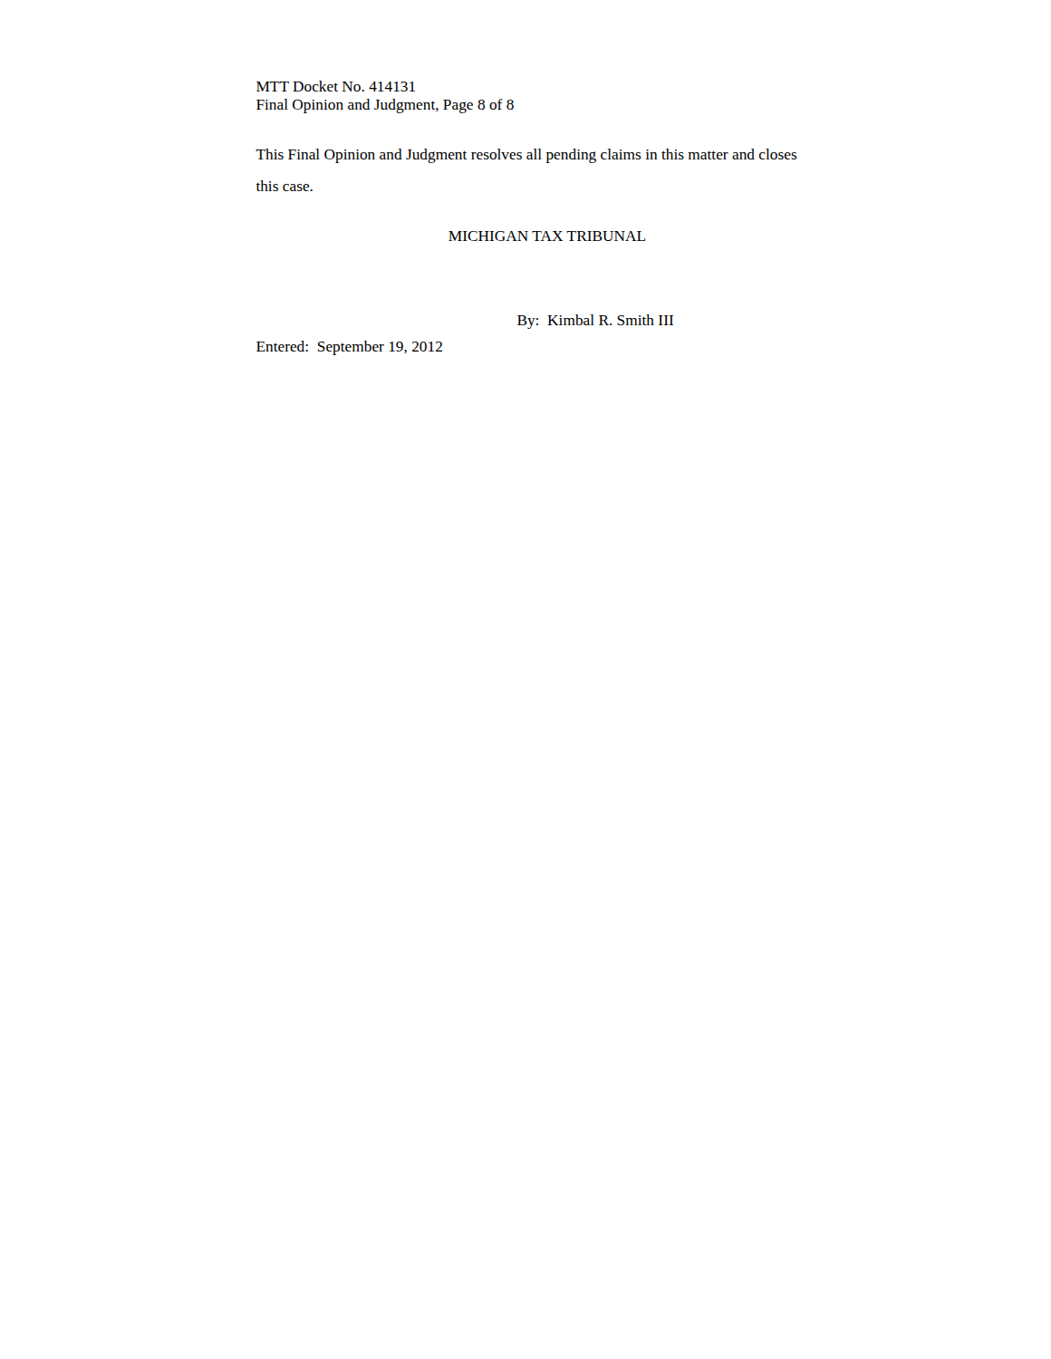MTT Docket No. 414131
Final Opinion and Judgment, Page 8 of 8
This Final Opinion and Judgment resolves all pending claims in this matter and closes this case.
MICHIGAN TAX TRIBUNAL
By: Kimbal R. Smith III
Entered: September 19, 2012